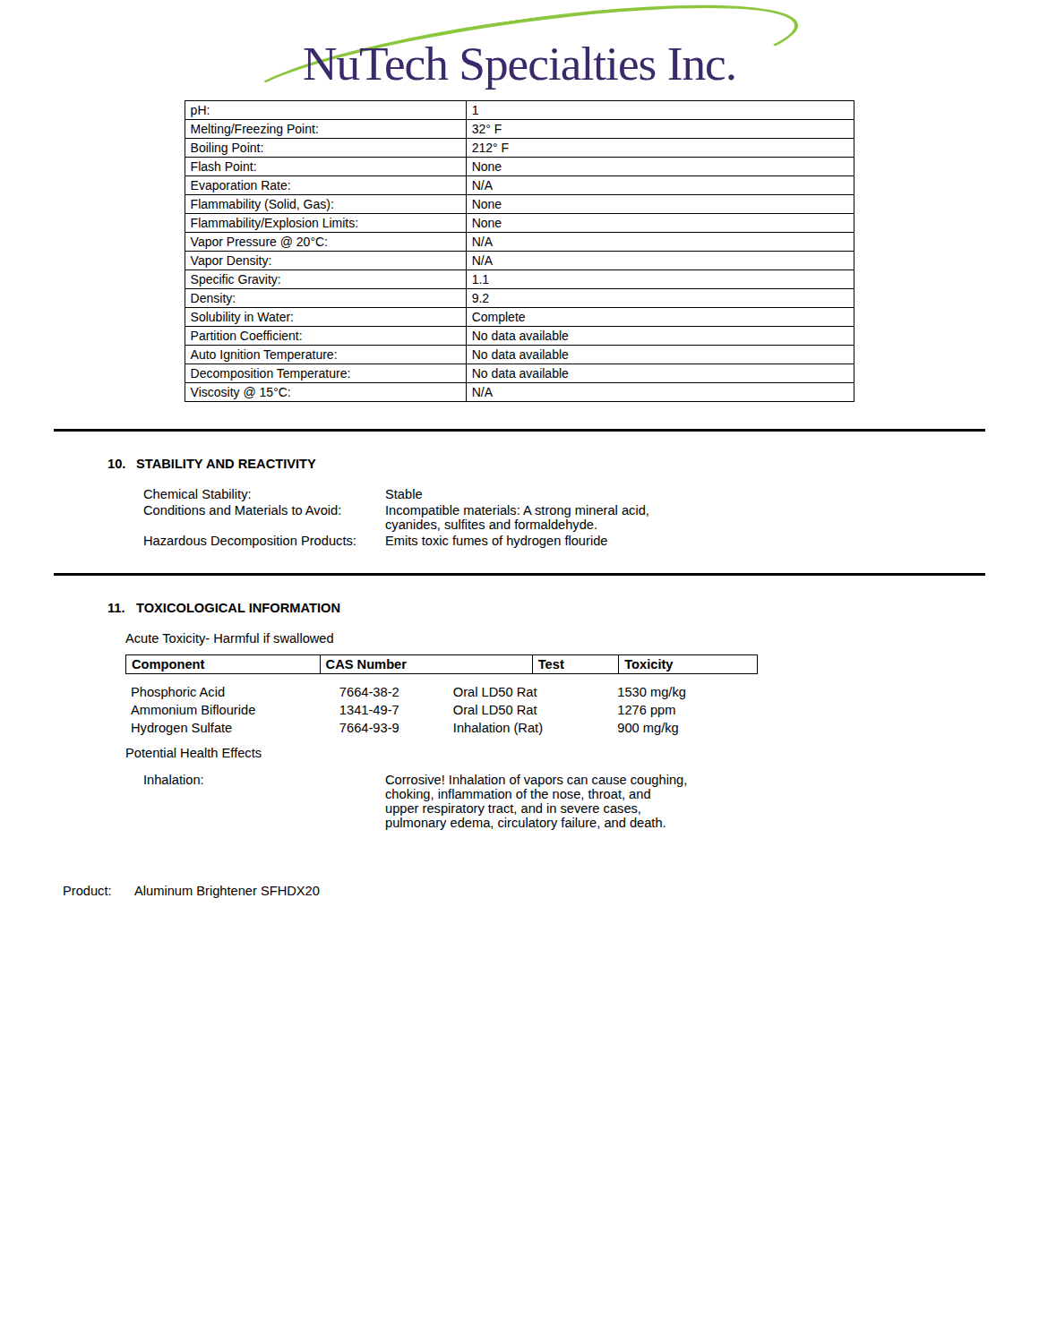NuTech Specialties Inc.
| pH: | 1 |
| Melting/Freezing Point: | 32° F |
| Boiling Point: | 212° F |
| Flash Point: | None |
| Evaporation Rate: | N/A |
| Flammability (Solid, Gas): | None |
| Flammability/Explosion Limits: | None |
| Vapor Pressure @ 20°C: | N/A |
| Vapor Density: | N/A |
| Specific Gravity: | 1.1 |
| Density: | 9.2 |
| Solubility in Water: | Complete |
| Partition Coefficient: | No data available |
| Auto Ignition Temperature: | No data available |
| Decomposition Temperature: | No data available |
| Viscosity @ 15°C: | N/A |
10. STABILITY AND REACTIVITY
Chemical Stability:
Stable
Conditions and Materials to Avoid:
Incompatible materials: A strong mineral acid,cyanides, sulfites and formaldehyde.
Hazardous Decomposition Products:
Emits toxic fumes of hydrogen flouride
11. TOXICOLOGICAL INFORMATION
Acute Toxicity- Harmful if swallowed
| Component | CAS Number | Test | Toxicity |
| --- | --- | --- | --- |
| Phosphoric Acid | 7664-38-2 | Oral LD50 Rat | 1530 mg/kg |
| Ammonium Biflouride | 1341-49-7 | Oral LD50 Rat | 1276 ppm |
| Hydrogen Sulfate | 7664-93-9 | Inhalation (Rat) | 900 mg/kg |
Potential Health Effects
Inhalation:
Corrosive! Inhalation of vapors can cause coughing, choking, inflammation of the nose, throat, and upper respiratory tract, and in severe cases, pulmonary edema, circulatory failure, and death.
Product: Aluminum Brightener SFHDX20